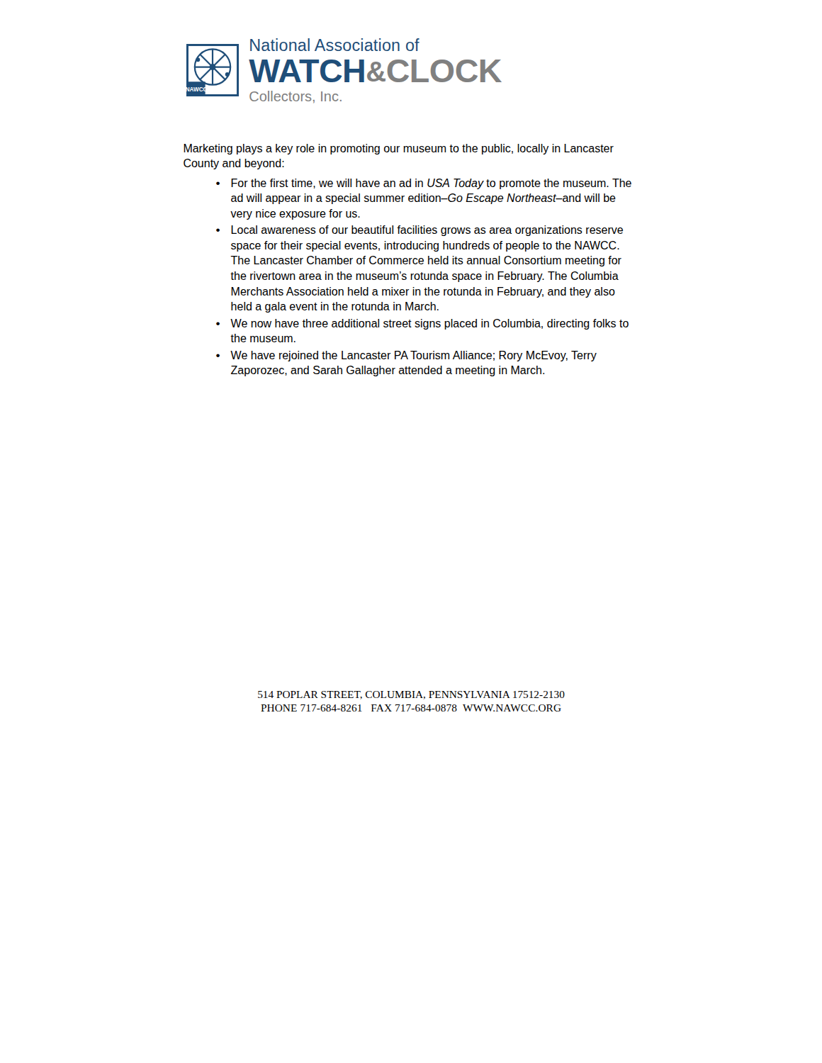NAWCC
National Association of
WATCH&CLOCK
Collectors, Inc.
Marketing plays a key role in promoting our museum to the public, locally in Lancaster County and beyond:
For the first time, we will have an ad in USA Today to promote the museum. The ad will appear in a special summer edition–Go Escape Northeast–and will be very nice exposure for us.
Local awareness of our beautiful facilities grows as area organizations reserve space for their special events, introducing hundreds of people to the NAWCC. The Lancaster Chamber of Commerce held its annual Consortium meeting for the rivertown area in the museum’s rotunda space in February. The Columbia Merchants Association held a mixer in the rotunda in February, and they also held a gala event in the rotunda in March.
We now have three additional street signs placed in Columbia, directing folks to the museum.
We have rejoined the Lancaster PA Tourism Alliance; Rory McEvoy, Terry Zaporozec, and Sarah Gallagher attended a meeting in March.
514 POPLAR STREET, COLUMBIA, PENNSYLVANIA 17512-2130
PHONE 717-684-8261 FAX 717-684-0878 WWW.NAWCC.ORG